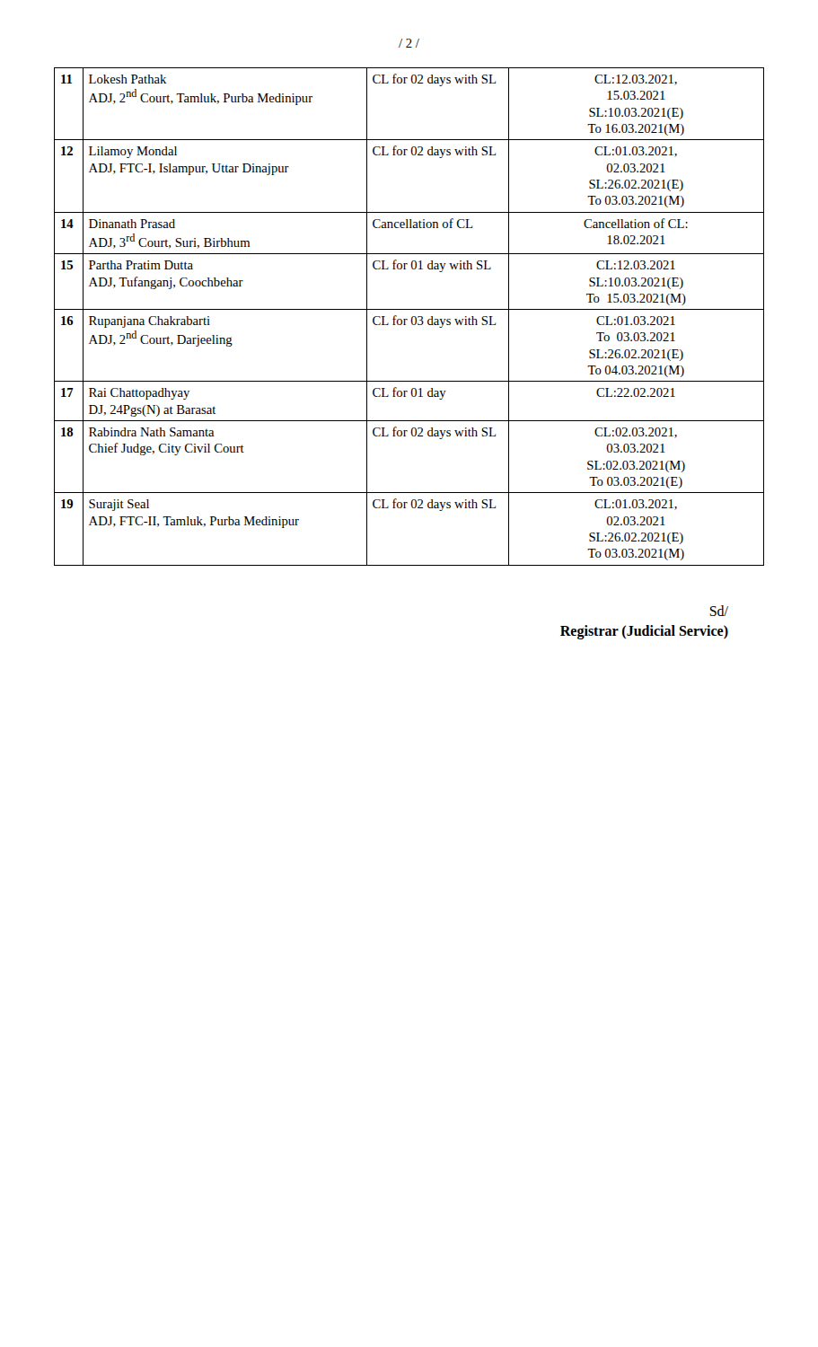/ 2 /
| 11 | Lokesh Pathak ADJ, 2 nd Court, Tamluk, Purba Medinipur | CL for 02 days with SL | CL:12.03.2021, 15.03.2021 SL:10.03.2021(E) To 16.03.2021(M) |
| 12 | Lilamoy Mondal ADJ, FTC-I, Islampur, Uttar Dinajpur | CL for 02 days with SL | CL:01.03.2021, 02.03.2021 SL:26.02.2021(E) To 03.03.2021(M) |
| 14 | Dinanath Prasad ADJ, 3 rd Court, Suri, Birbhum | Cancellation of CL | Cancellation of CL: 18.02.2021 |
| 15 | Partha Pratim Dutta ADJ, Tufanganj, Coochbehar | CL for 01 day with SL | CL:12.03.2021 SL:10.03.2021(E) To 15.03.2021(M) |
| 16 | Rupanjana Chakrabarti ADJ, 2 nd Court, Darjeeling | CL for 03 days with SL | CL:01.03.2021 To 03.03.2021 SL:26.02.2021(E) To 04.03.2021(M) |
| 17 | Rai Chattopadhyay DJ, 24Pgs(N) at Barasat | CL for 01 day | CL:22.02.2021 |
| 18 | Rabindra Nath Samanta Chief Judge, City Civil Court | CL for 02 days with SL | CL:02.03.2021, 03.03.2021 SL:02.03.2021(M) To 03.03.2021(E) |
| 19 | Surajit Seal ADJ, FTC-II, Tamluk, Purba Medinipur | CL for 02 days with SL | CL:01.03.2021, 02.03.2021 SL:26.02.2021(E) To 03.03.2021(M) |
Sd/ Registrar (Judicial Service)